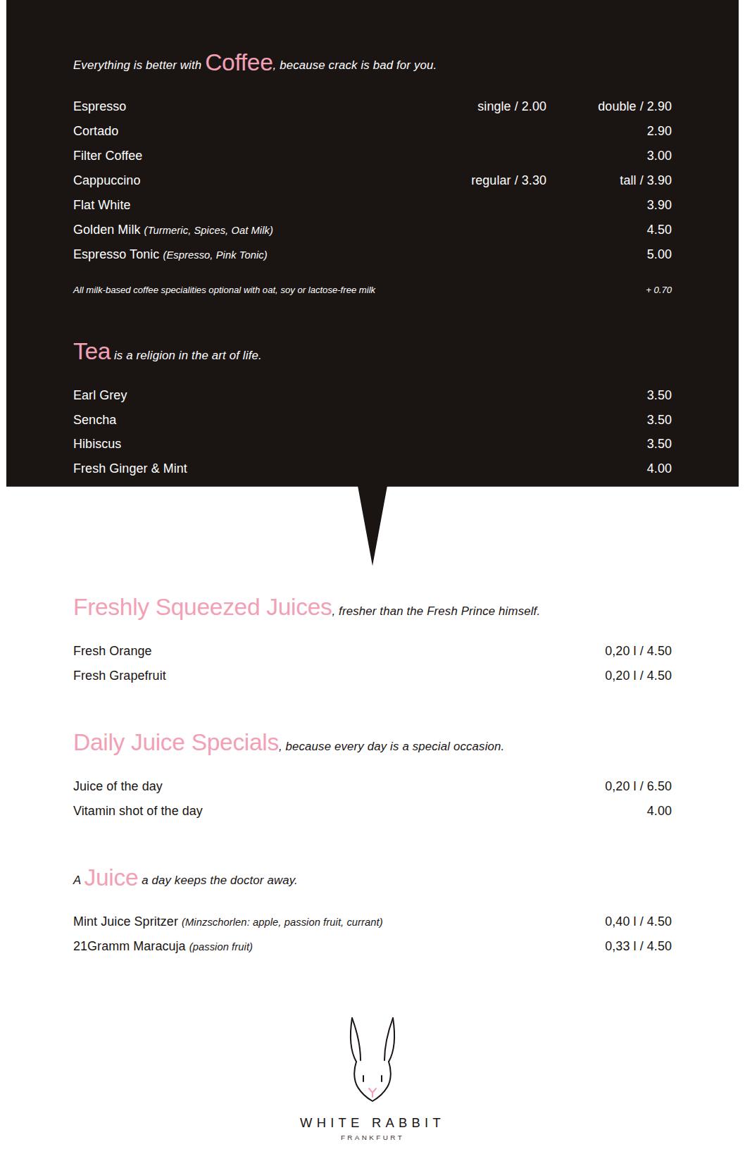Everything is better with Coffee, because crack is bad for you.
Espresso single / 2.00 double / 2.90
Cortado 2.90
Filter Coffee 3.00
Cappuccino regular / 3.30 tall / 3.90
Flat White 3.90
Golden Milk (Turmeric, Spices, Oat Milk) 4.50
Espresso Tonic (Espresso, Pink Tonic) 5.00
All milk-based coffee specialities optional with oat, soy or lactose-free milk + 0.70
Tea is a religion in the art of life.
Earl Grey 3.50
Sencha 3.50
Hibiscus 3.50
Fresh Ginger & Mint 4.00
Freshly Squeezed Juices, fresher than the Fresh Prince himself.
Fresh Orange 0,20 l / 4.50
Fresh Grapefruit 0,20 l / 4.50
Daily Juice Specials, because every day is a special occasion.
Juice of the day 0,20 l / 6.50
Vitamin shot of the day 4.00
A Juice a day keeps the doctor away.
Mint Juice Spritzer (Minzschorlen: apple, passion fruit, currant) 0,40 l / 4.50
21Gramm Maracuja (passion fruit) 0,33 l / 4.50
WHITE RABBIT
FRANKFURT